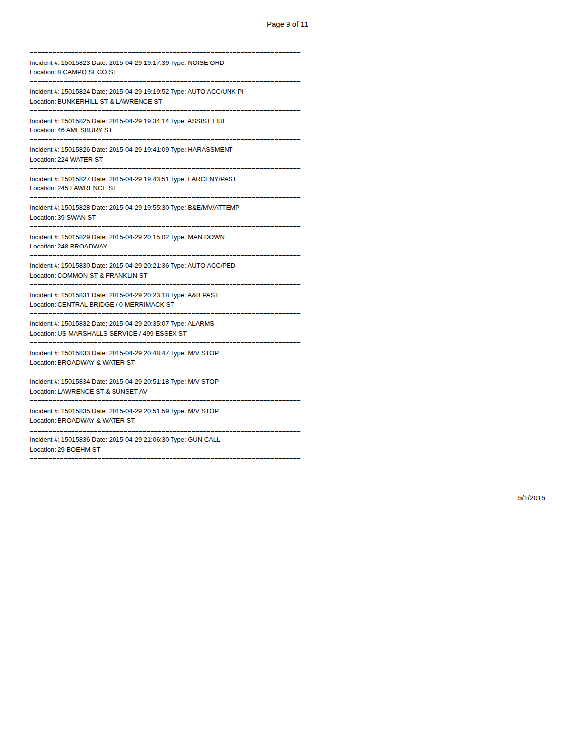Page 9 of 11
========================================================================
Incident #: 15015823 Date: 2015-04-29 19:17:39 Type: NOISE ORD
Location: 8 CAMPO SECO ST
========================================================================
Incident #: 15015824 Date: 2015-04-29 19:19:52 Type: AUTO ACC/UNK PI
Location: BUNKERHILL ST & LAWRENCE ST
========================================================================
Incident #: 15015825 Date: 2015-04-29 19:34:14 Type: ASSIST FIRE
Location: 46 AMESBURY ST
========================================================================
Incident #: 15015826 Date: 2015-04-29 19:41:09 Type: HARASSMENT
Location: 224 WATER ST
========================================================================
Incident #: 15015827 Date: 2015-04-29 19:43:51 Type: LARCENY/PAST
Location: 245 LAWRENCE ST
========================================================================
Incident #: 15015828 Date: 2015-04-29 19:55:30 Type: B&E/MV/ATTEMP
Location: 39 SWAN ST
========================================================================
Incident #: 15015829 Date: 2015-04-29 20:15:02 Type: MAN DOWN
Location: 248 BROADWAY
========================================================================
Incident #: 15015830 Date: 2015-04-29 20:21:36 Type: AUTO ACC/PED
Location: COMMON ST & FRANKLIN ST
========================================================================
Incident #: 15015831 Date: 2015-04-29 20:23:18 Type: A&B PAST
Location: CENTRAL BRIDGE / 0 MERRIMACK ST
========================================================================
Incident #: 15015832 Date: 2015-04-29 20:35:07 Type: ALARMS
Location: US MARSHALLS SERVICE / 499 ESSEX ST
========================================================================
Incident #: 15015833 Date: 2015-04-29 20:48:47 Type: M/V STOP
Location: BROADWAY & WATER ST
========================================================================
Incident #: 15015834 Date: 2015-04-29 20:51:18 Type: M/V STOP
Location: LAWRENCE ST & SUNSET AV
========================================================================
Incident #: 15015835 Date: 2015-04-29 20:51:59 Type: M/V STOP
Location: BROADWAY & WATER ST
========================================================================
Incident #: 15015836 Date: 2015-04-29 21:06:30 Type: GUN CALL
Location: 29 BOEHM ST
========================================================================
5/1/2015